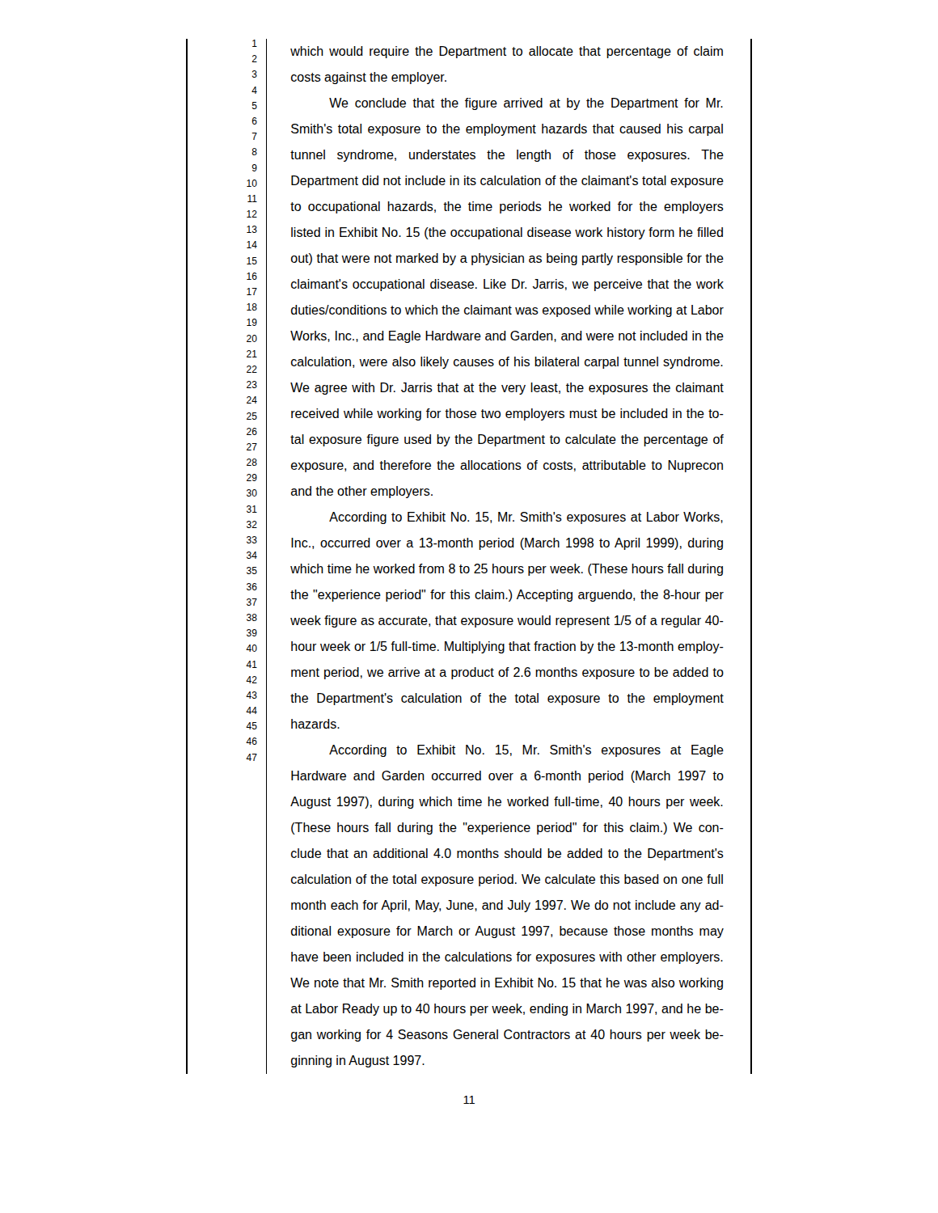1234567891011121314151617181920212223242526272829303132333435363738394041424344454647
which would require the Department to allocate that percentage of claim costs against the employer.
We conclude that the figure arrived at by the Department for Mr. Smith's total exposure to the employment hazards that caused his carpal tunnel syndrome, understates the length of those exposures. The Department did not include in its calculation of the claimant's total exposure to occupational hazards, the time periods he worked for the employers listed in Exhibit No. 15 (the occupational disease work history form he filled out) that were not marked by a physician as being partly responsible for the claimant's occupational disease. Like Dr. Jarris, we perceive that the work duties/conditions to which the claimant was exposed while working at Labor Works, Inc., and Eagle Hardware and Garden, and were not included in the calculation, were also likely causes of his bilateral carpal tunnel syndrome. We agree with Dr. Jarris that at the very least, the exposures the claimant received while working for those two employers must be included in the total exposure figure used by the Department to calculate the percentage of exposure, and therefore the allocations of costs, attributable to Nuprecon and the other employers.
According to Exhibit No. 15, Mr. Smith's exposures at Labor Works, Inc., occurred over a 13-month period (March 1998 to April 1999), during which time he worked from 8 to 25 hours per week. (These hours fall during the "experience period" for this claim.) Accepting arguendo, the 8-hour per week figure as accurate, that exposure would represent 1/5 of a regular 40-hour week or 1/5 full-time. Multiplying that fraction by the 13-month employment period, we arrive at a product of 2.6 months exposure to be added to the Department's calculation of the total exposure to the employment hazards.
According to Exhibit No. 15, Mr. Smith's exposures at Eagle Hardware and Garden occurred over a 6-month period (March 1997 to August 1997), during which time he worked full-time, 40 hours per week. (These hours fall during the "experience period" for this claim.) We conclude that an additional 4.0 months should be added to the Department's calculation of the total exposure period. We calculate this based on one full month each for April, May, June, and July 1997. We do not include any additional exposure for March or August 1997, because those months may have been included in the calculations for exposures with other employers. We note that Mr. Smith reported in Exhibit No. 15 that he was also working at Labor Ready up to 40 hours per week, ending in March 1997, and he began working for 4 Seasons General Contractors at 40 hours per week beginning in August 1997.
11